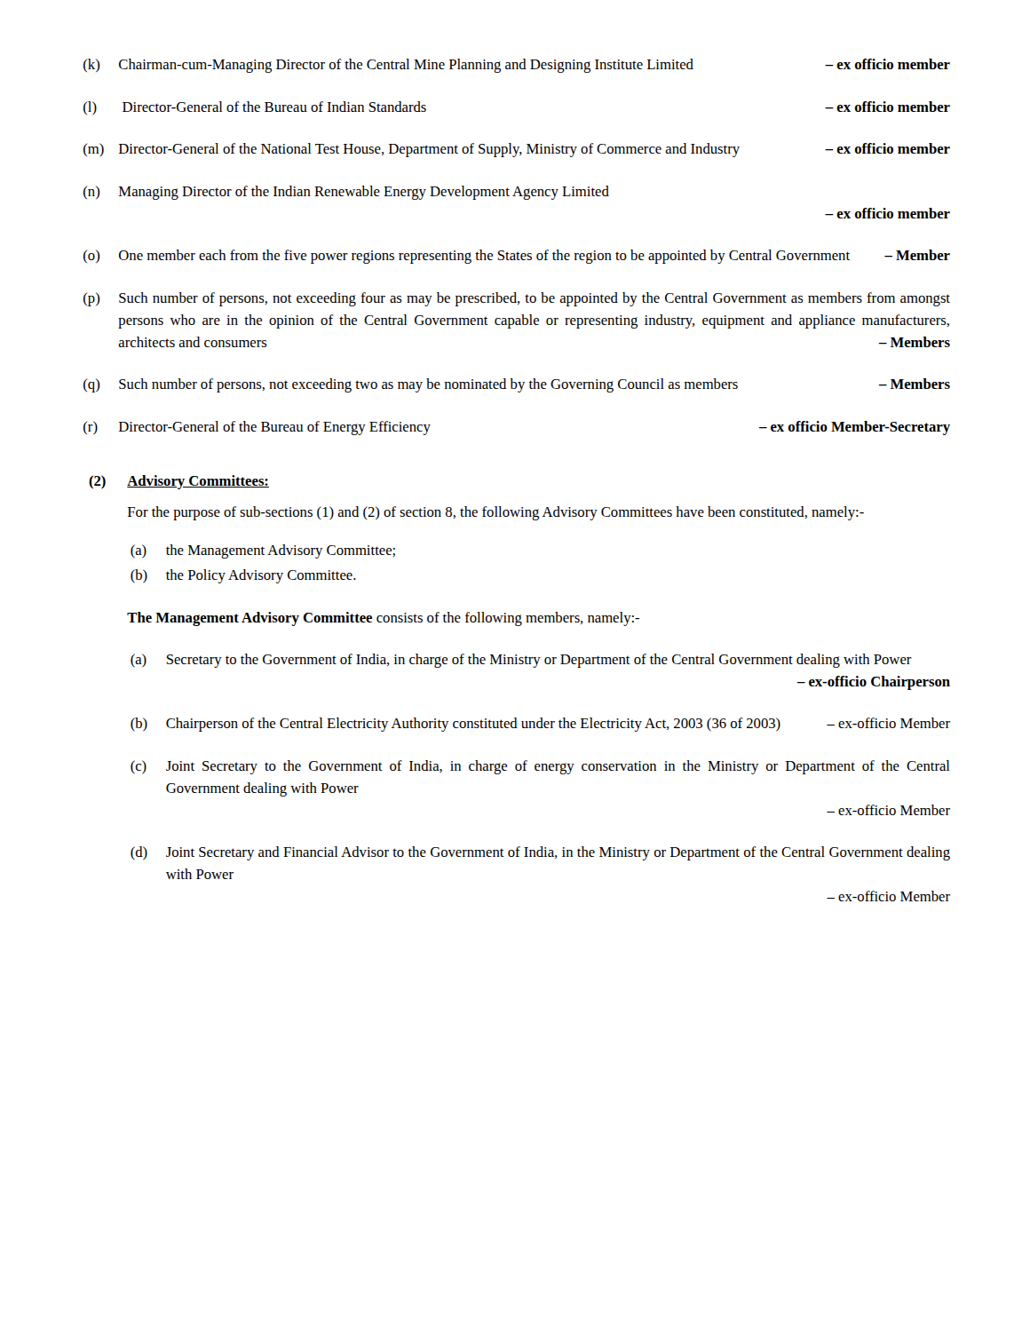(k)
Chairman-cum-Managing Director of the Central Mine Planning and Designing Institute Limited – ex officio member
(l)
Director-General of the Bureau of Indian Standards – ex officio member
(m)
Director-General of the National Test House, Department of Supply, Ministry of Commerce and Industry – ex officio member
(n)
Managing Director of the Indian Renewable Energy Development Agency Limited – ex officio member
(o)
One member each from the five power regions representing the States of the region to be appointed by Central Government – Member
(p)
Such number of persons, not exceeding four as may be prescribed, to be appointed by the Central Government as members from amongst persons who are in the opinion of the Central Government capable or representing industry, equipment and appliance manufacturers, architects and consumers – Members
(q)
Such number of persons, not exceeding two as may be nominated by the Governing Council as members – Members
(r)
Director-General of the Bureau of Energy Efficiency – ex officio Member-Secretary
(2)
Advisory Committees:
For the purpose of sub-sections (1) and (2) of section 8, the following Advisory Committees have been constituted, namely:-
(a)
the Management Advisory Committee;
(b)
the Policy Advisory Committee.
The Management Advisory Committee consists of the following members, namely:-
(a)
Secretary to the Government of India, in charge of the Ministry or Department of the Central Government dealing with Power – ex-officio Chairperson
(b)
Chairperson of the Central Electricity Authority constituted under the Electricity Act, 2003 (36 of 2003) – ex-officio Member
(c)
Joint Secretary to the Government of India, in charge of energy conservation in the Ministry or Department of the Central Government dealing with Power – ex-officio Member
(d)
Joint Secretary and Financial Advisor to the Government of India, in the Ministry or Department of the Central Government dealing with Power – ex-officio Member